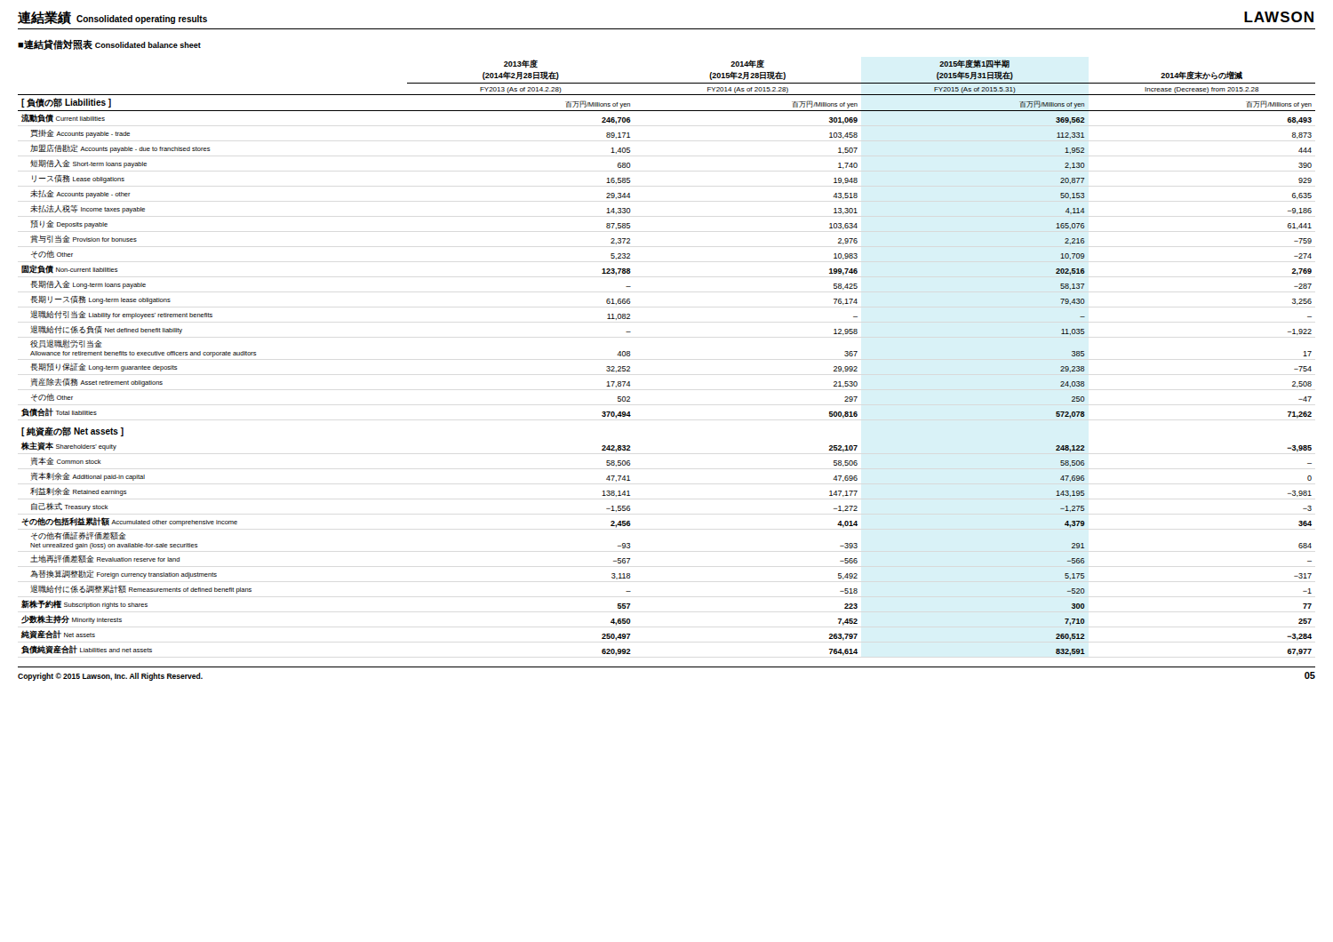連結業績 Consolidated operating results
LAWSON
■連結貸借対照表 Consolidated balance sheet
| | 2013年度 (2014年2月28日現在) | 2014年度 (2015年2月28日現在) | 2015年度第1四半期 (2015年5月31日現在) | 2014年度末からの増減 |
| --- | --- | --- | --- | --- |
| | FY2013 (As of 2014.2.28) | FY2014 (As of 2015.2.28) | FY2015 (As of 2015.5.31) | Increase (Decrease) from 2015.2.28 |
| [ 負債の部 Liabilities ] | 百万円/Millions of yen | 百万円/Millions of yen | 百万円/Millions of yen | 百万円/Millions of yen |
| 流動負債 Current liabilities | 246,706 | 301,069 | 369,562 | 68,493 |
| 買掛金 Accounts payable - trade | 89,171 | 103,458 | 112,331 | 8,873 |
| 加盟店借勘定 Accounts payable - due to franchised stores | 1,405 | 1,507 | 1,952 | 444 |
| 短期借入金 Short-term loans payable | 680 | 1,740 | 2,130 | 390 |
| リース債務 Lease obligations | 16,585 | 19,948 | 20,877 | 929 |
| 未払金 Accounts payable - other | 29,344 | 43,518 | 50,153 | 6,635 |
| 未払法人税等 Income taxes payable | 14,330 | 13,301 | 4,114 | −9,186 |
| 預り金 Deposits payable | 87,585 | 103,634 | 165,076 | 61,441 |
| 賞与引当金 Provision for bonuses | 2,372 | 2,976 | 2,216 | −759 |
| その他 Other | 5,232 | 10,983 | 10,709 | −274 |
| 固定負債 Non-current liabilities | 123,788 | 199,746 | 202,516 | 2,769 |
| 長期借入金 Long-term loans payable | – | 58,425 | 58,137 | −287 |
| 長期リース債務 Long-term lease obligations | 61,666 | 76,174 | 79,430 | 3,256 |
| 退職給付引当金 Liability for employees' retirement benefits | 11,082 | – | – | – |
| 退職給付に係る負債 Net defined benefit liability | – | 12,958 | 11,035 | −1,922 |
| 役員退職慰労引当金 Allowance for retirement benefits to executive officers and corporate auditors | 408 | 367 | 385 | 17 |
| 長期預り保証金 Long-term guarantee deposits | 32,252 | 29,992 | 29,238 | −754 |
| 資産除去債務 Asset retirement obligations | 17,874 | 21,530 | 24,038 | 2,508 |
| その他 Other | 502 | 297 | 250 | −47 |
| 負債合計 Total liabilities | 370,494 | 500,816 | 572,078 | 71,262 |
| [ 純資産の部 Net assets ] | | | | |
| 株主資本 Shareholders' equity | 242,832 | 252,107 | 248,122 | −3,985 |
| 資本金 Common stock | 58,506 | 58,506 | 58,506 | – |
| 資本剰余金 Additional paid-in capital | 47,741 | 47,696 | 47,696 | 0 |
| 利益剰余金 Retained earnings | 138,141 | 147,177 | 143,195 | −3,981 |
| 自己株式 Treasury stock | −1,556 | −1,272 | −1,275 | −3 |
| その他の包括利益累計額 Accumulated other comprehensive income | 2,456 | 4,014 | 4,379 | 364 |
| その他有価証券評価差額金 Net unrealized gain (loss) on available-for-sale securities | −93 | −393 | 291 | 684 |
| 土地再評価差額金 Revaluation reserve for land | −567 | −566 | −566 | – |
| 為替換算調整勘定 Foreign currency translation adjustments | 3,118 | 5,492 | 5,175 | −317 |
| 退職給付に係る調整累計額 Remeasurements of defined benefit plans | – | −518 | −520 | −1 |
| 新株予約権 Subscription rights to shares | 557 | 223 | 300 | 77 |
| 少数株主持分 Minority interests | 4,650 | 7,452 | 7,710 | 257 |
| 純資産合計 Net assets | 250,497 | 263,797 | 260,512 | −3,284 |
| 負債純資産合計 Liabilities and net assets | 620,992 | 764,614 | 832,591 | 67,977 |
Copyright © 2015 Lawson, Inc. All Rights Reserved.
05